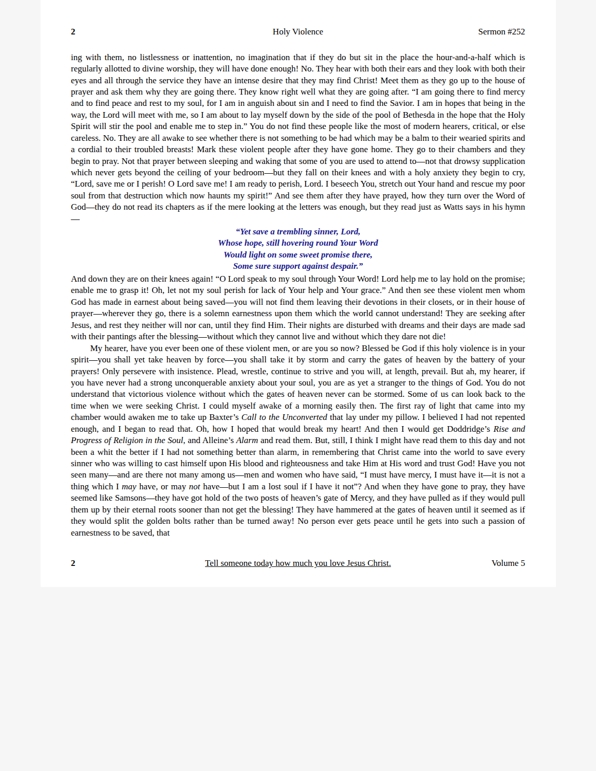2
Holy Violence
Sermon #252
ing with them, no listlessness or inattention, no imagination that if they do but sit in the place the hour-and-a-half which is regularly allotted to divine worship, they will have done enough! No. They hear with both their ears and they look with both their eyes and all through the service they have an intense desire that they may find Christ! Meet them as they go up to the house of prayer and ask them why they are going there. They know right well what they are going after. “I am going there to find mercy and to find peace and rest to my soul, for I am in anguish about sin and I need to find the Savior. I am in hopes that being in the way, the Lord will meet with me, so I am about to lay myself down by the side of the pool of Bethesda in the hope that the Holy Spirit will stir the pool and enable me to step in.” You do not find these people like the most of modern hearers, critical, or else careless. No. They are all awake to see whether there is not something to be had which may be a balm to their wearied spirits and a cordial to their troubled breasts! Mark these violent people after they have gone home. They go to their chambers and they begin to pray. Not that prayer between sleeping and waking that some of you are used to attend to—not that drowsy supplication which never gets beyond the ceiling of your bedroom—but they fall on their knees and with a holy anxiety they begin to cry, “Lord, save me or I perish! O Lord save me! I am ready to perish, Lord. I beseech You, stretch out Your hand and rescue my poor soul from that destruction which now haunts my spirit!” And see them after they have prayed, how they turn over the Word of God—they do not read its chapters as if the mere looking at the letters was enough, but they read just as Watts says in his hymn—
“Yet save a trembling sinner, Lord, Whose hope, still hovering round Your Word Would light on some sweet promise there, Some sure support against despair.”
And down they are on their knees again! “O Lord speak to my soul through Your Word! Lord help me to lay hold on the promise; enable me to grasp it! Oh, let not my soul perish for lack of Your help and Your grace.” And then see these violent men whom God has made in earnest about being saved—you will not find them leaving their devotions in their closets, or in their house of prayer—wherever they go, there is a solemn earnestness upon them which the world cannot understand! They are seeking after Jesus, and rest they neither will nor can, until they find Him. Their nights are disturbed with dreams and their days are made sad with their pantings after the blessing—without which they cannot live and without which they dare not die!
My hearer, have you ever been one of these violent men, or are you so now? Blessed be God if this holy violence is in your spirit—you shall yet take heaven by force—you shall take it by storm and carry the gates of heaven by the battery of your prayers! Only persevere with insistence. Plead, wrestle, continue to strive and you will, at length, prevail. But ah, my hearer, if you have never had a strong unconquerable anxiety about your soul, you are as yet a stranger to the things of God. You do not understand that victorious violence without which the gates of heaven never can be stormed. Some of us can look back to the time when we were seeking Christ. I could myself awake of a morning easily then. The first ray of light that came into my chamber would awaken me to take up Baxter’s Call to the Unconverted that lay under my pillow. I believed I had not repented enough, and I began to read that. Oh, how I hoped that would break my heart! And then I would get Doddridge’s Rise and Progress of Religion in the Soul, and Alleine’s Alarm and read them. But, still, I think I might have read them to this day and not been a whit the better if I had not something better than alarm, in remembering that Christ came into the world to save every sinner who was willing to cast himself upon His blood and righteousness and take Him at His word and trust God! Have you not seen many—and are there not many among us—men and women who have said, “I must have mercy, I must have it—it is not a thing which I may have, or may not have—but I am a lost soul if I have it not”? And when they have gone to pray, they have seemed like Samsons—they have got hold of the two posts of heaven’s gate of Mercy, and they have pulled as if they would pull them up by their eternal roots sooner than not get the blessing! They have hammered at the gates of heaven until it seemed as if they would split the golden bolts rather than be turned away! No person ever gets peace until he gets into such a passion of earnestness to be saved, that
2
Tell someone today how much you love Jesus Christ.
Volume 5